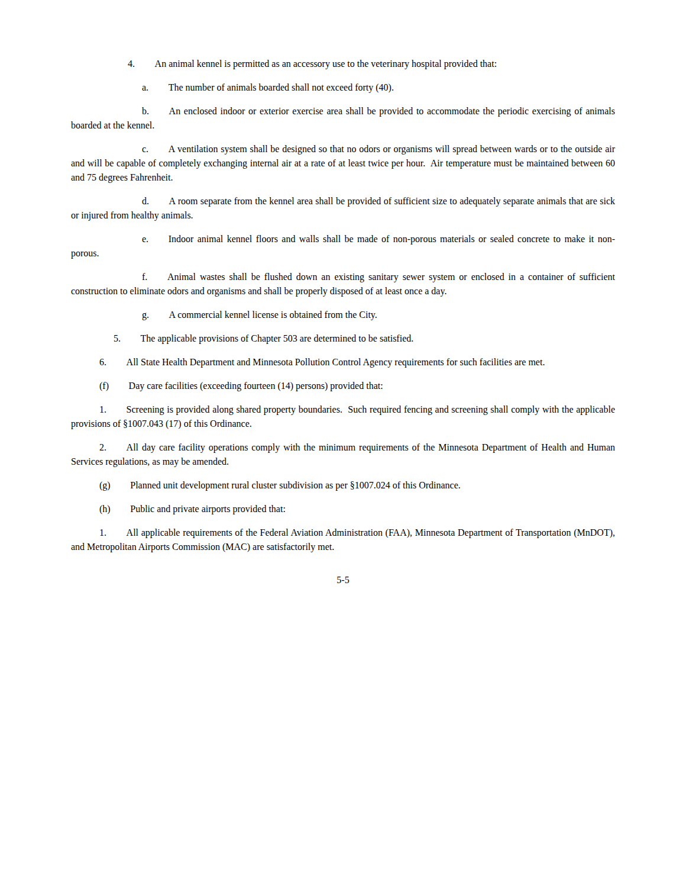4. An animal kennel is permitted as an accessory use to the veterinary hospital provided that:
a. The number of animals boarded shall not exceed forty (40).
b. An enclosed indoor or exterior exercise area shall be provided to accommodate the periodic exercising of animals boarded at the kennel.
c. A ventilation system shall be designed so that no odors or organisms will spread between wards or to the outside air and will be capable of completely exchanging internal air at a rate of at least twice per hour. Air temperature must be maintained between 60 and 75 degrees Fahrenheit.
d. A room separate from the kennel area shall be provided of sufficient size to adequately separate animals that are sick or injured from healthy animals.
e. Indoor animal kennel floors and walls shall be made of non-porous materials or sealed concrete to make it non-porous.
f. Animal wastes shall be flushed down an existing sanitary sewer system or enclosed in a container of sufficient construction to eliminate odors and organisms and shall be properly disposed of at least once a day.
g. A commercial kennel license is obtained from the City.
5. The applicable provisions of Chapter 503 are determined to be satisfied.
6. All State Health Department and Minnesota Pollution Control Agency requirements for such facilities are met.
(f) Day care facilities (exceeding fourteen (14) persons) provided that:
1. Screening is provided along shared property boundaries. Such required fencing and screening shall comply with the applicable provisions of §1007.043 (17) of this Ordinance.
2. All day care facility operations comply with the minimum requirements of the Minnesota Department of Health and Human Services regulations, as may be amended.
(g) Planned unit development rural cluster subdivision as per §1007.024 of this Ordinance.
(h) Public and private airports provided that:
1. All applicable requirements of the Federal Aviation Administration (FAA), Minnesota Department of Transportation (MnDOT), and Metropolitan Airports Commission (MAC) are satisfactorily met.
5-5